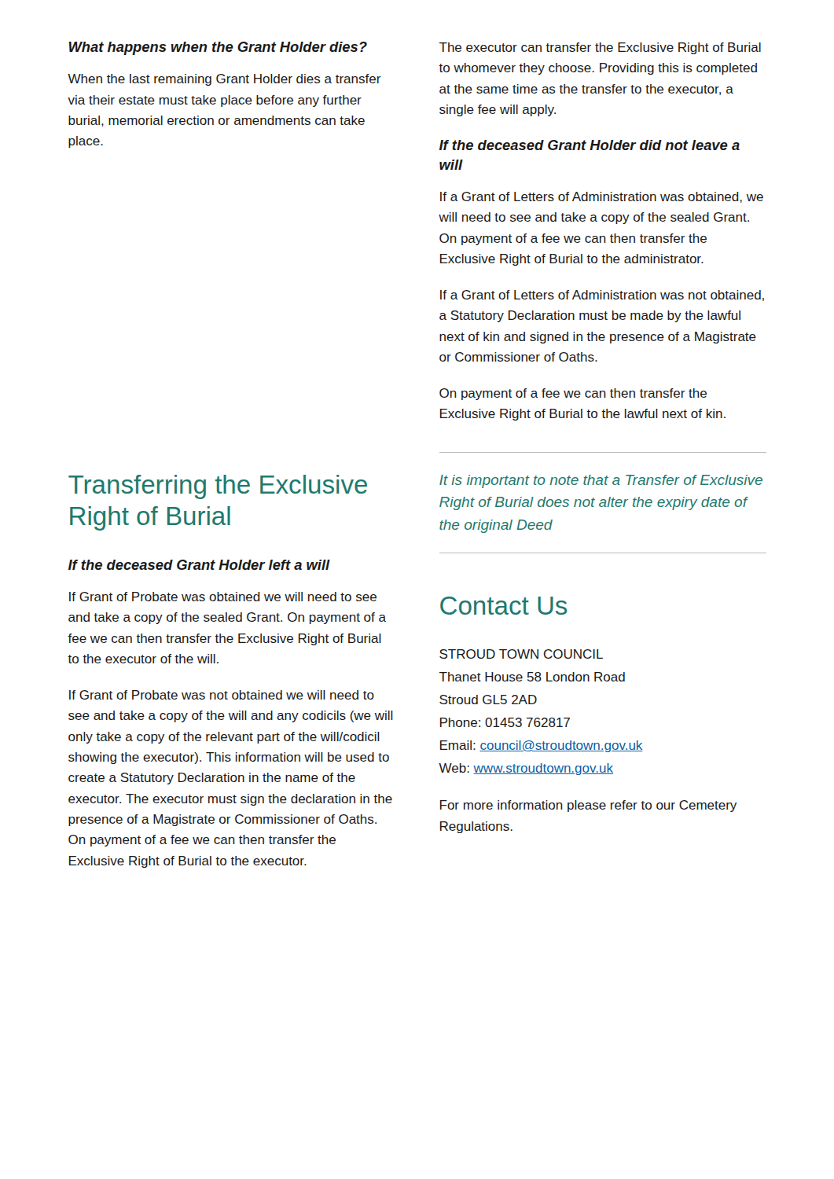What happens when the Grant Holder dies?
When the last remaining Grant Holder dies a transfer via their estate must take place before any further burial, memorial erection or amendments can take place.
Transferring the Exclusive Right of Burial
If the deceased Grant Holder left a will
If Grant of Probate was obtained we will need to see and take a copy of the sealed Grant. On payment of a fee we can then transfer the Exclusive Right of Burial to the executor of the will.
If Grant of Probate was not obtained we will need to see and take a copy of the will and any codicils (we will only take a copy of the relevant part of the will/codicil showing the executor). This information will be used to create a Statutory Declaration in the name of the executor. The executor must sign the declaration in the presence of a Magistrate or Commissioner of Oaths. On payment of a fee we can then transfer the Exclusive Right of Burial to the executor.
The executor can transfer the Exclusive Right of Burial to whomever they choose. Providing this is completed at the same time as the transfer to the executor, a single fee will apply.
If the deceased Grant Holder did not leave a will
If a Grant of Letters of Administration was obtained, we will need to see and take a copy of the sealed Grant. On payment of a fee we can then transfer the Exclusive Right of Burial to the administrator.
If a Grant of Letters of Administration was not obtained, a Statutory Declaration must be made by the lawful next of kin and signed in the presence of a Magistrate or Commissioner of Oaths.
On payment of a fee we can then transfer the Exclusive Right of Burial to the lawful next of kin.
It is important to note that a Transfer of Exclusive Right of Burial does not alter the expiry date of the original Deed
Contact Us
STROUD TOWN COUNCIL
Thanet House 58 London Road
Stroud GL5 2AD
Phone: 01453 762817
Email: council@stroudtown.gov.uk
Web: www.stroudtown.gov.uk
For more information please refer to our Cemetery Regulations.